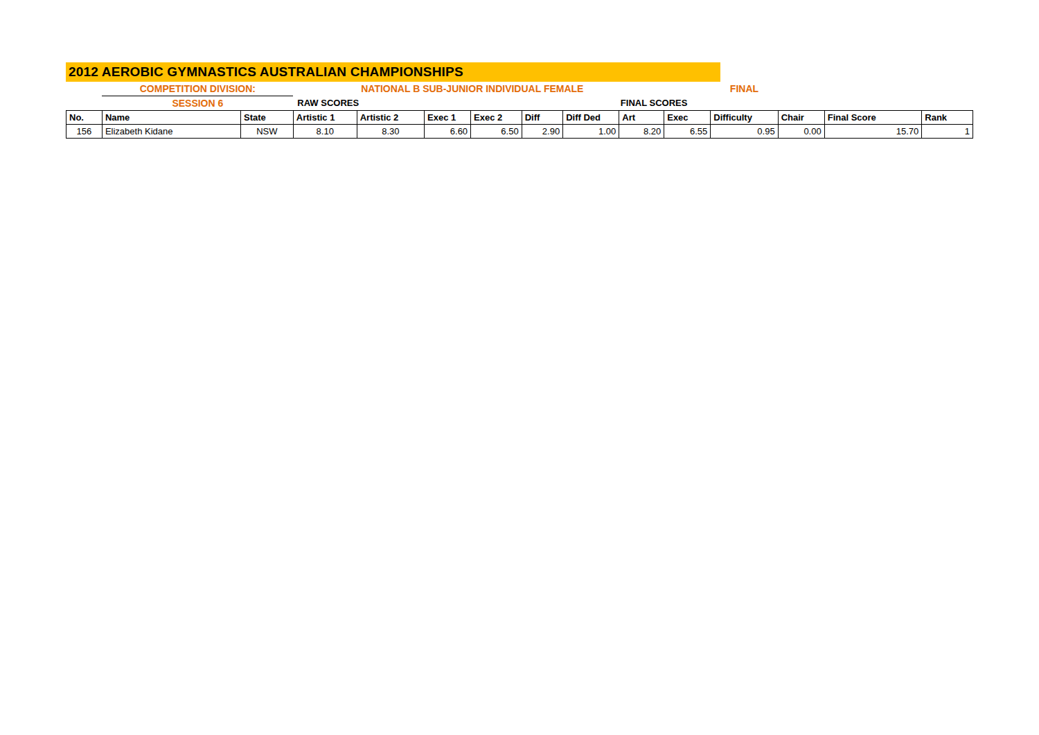2012 AEROBIC GYMNASTICS AUSTRALIAN CHAMPIONSHIPS
| | COMPETITION DIVISION: | | NATIONAL B SUB-JUNIOR INDIVIDUAL FEMALE | | | FINAL | | | |
| | SESSION 6 | RAW SCORES | | | | | FINAL SCORES | | | | |
| No. | Name | State | Artistic 1 | Artistic 2 | Exec 1 | Exec 2 | Diff | Diff Ded | Art | Exec | Difficulty | Chair | Final Score | Rank |
| 156 | Elizabeth Kidane | NSW | 8.10 | 8.30 | 6.60 | 6.50 | 2.90 | 1.00 | 8.20 | 6.55 | 0.95 | 0.00 | 15.70 | 1 |